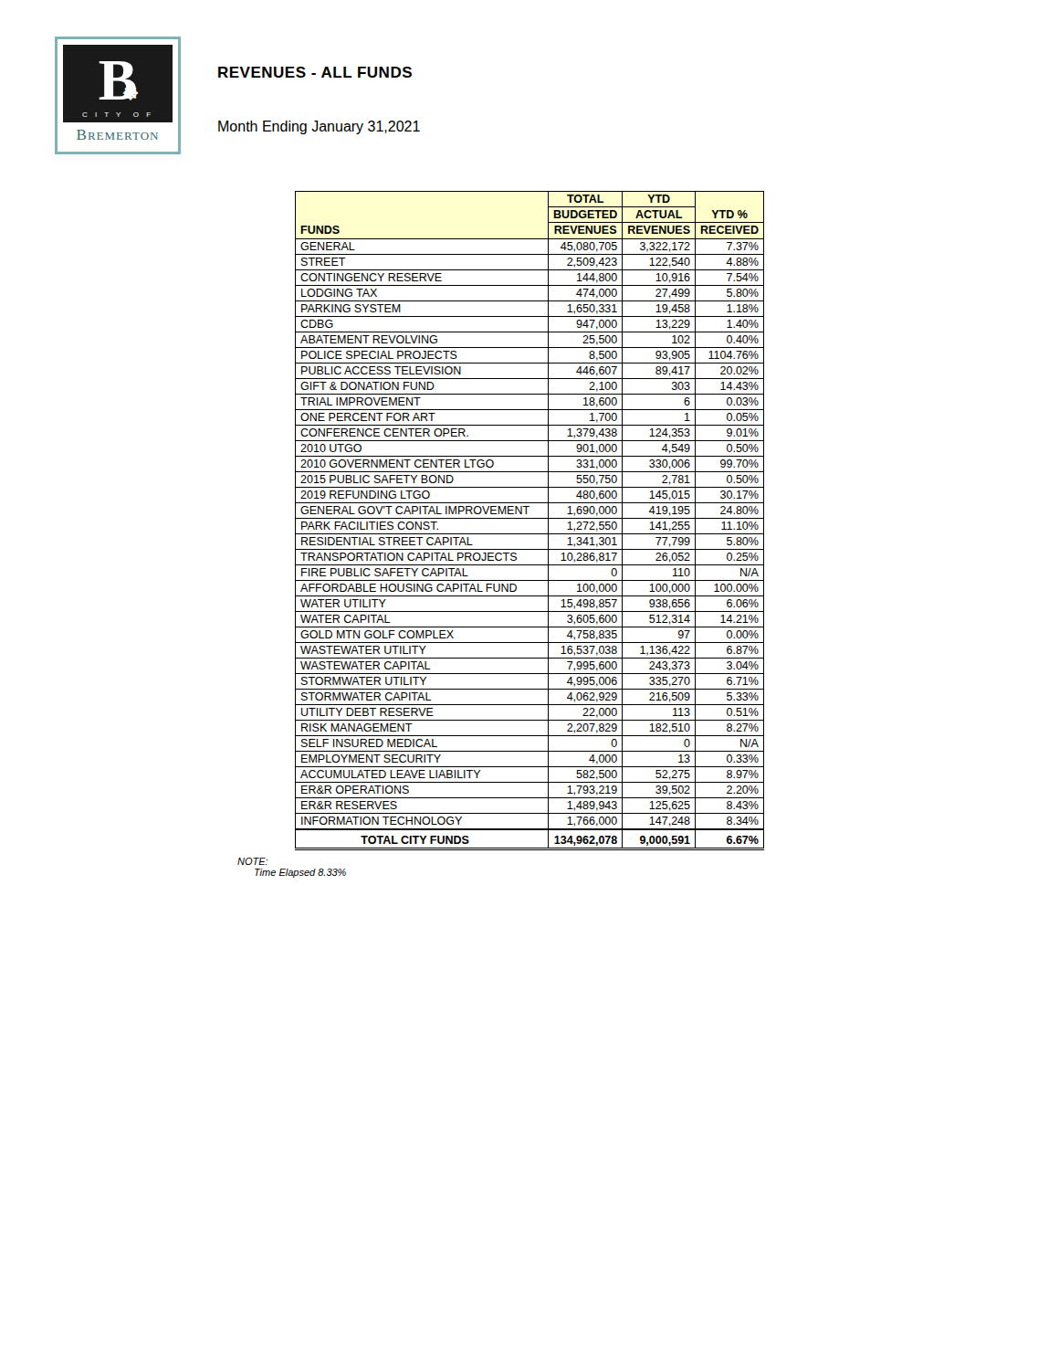B☸
C I T Y O F
BREMERTON
REVENUES - ALL FUNDS
Month Ending January 31,2021
| FUNDS | TOTAL | YTD | YTD % |
| --- | --- | --- | --- |
| BUDGETED | ACTUAL |
| REVENUES | REVENUES | RECEIVED |
| GENERAL | 45,080,705 | 3,322,172 | 7.37% |
| STREET | 2,509,423 | 122,540 | 4.88% |
| CONTINGENCY RESERVE | 144,800 | 10,916 | 7.54% |
| LODGING TAX | 474,000 | 27,499 | 5.80% |
| PARKING SYSTEM | 1,650,331 | 19,458 | 1.18% |
| CDBG | 947,000 | 13,229 | 1.40% |
| ABATEMENT REVOLVING | 25,500 | 102 | 0.40% |
| POLICE SPECIAL PROJECTS | 8,500 | 93,905 | 1104.76% |
| PUBLIC ACCESS TELEVISION | 446,607 | 89,417 | 20.02% |
| GIFT & DONATION FUND | 2,100 | 303 | 14.43% |
| TRIAL IMPROVEMENT | 18,600 | 6 | 0.03% |
| ONE PERCENT FOR ART | 1,700 | 1 | 0.05% |
| CONFERENCE CENTER OPER. | 1,379,438 | 124,353 | 9.01% |
| 2010 UTGO | 901,000 | 4,549 | 0.50% |
| 2010 GOVERNMENT CENTER LTGO | 331,000 | 330,006 | 99.70% |
| 2015 PUBLIC SAFETY BOND | 550,750 | 2,781 | 0.50% |
| 2019 REFUNDING LTGO | 480,600 | 145,015 | 30.17% |
| GENERAL GOV'T CAPITAL IMPROVEMENT | 1,690,000 | 419,195 | 24.80% |
| PARK FACILITIES CONST. | 1,272,550 | 141,255 | 11.10% |
| RESIDENTIAL STREET CAPITAL | 1,341,301 | 77,799 | 5.80% |
| TRANSPORTATION CAPITAL PROJECTS | 10,286,817 | 26,052 | 0.25% |
| FIRE PUBLIC SAFETY CAPITAL | 0 | 110 | N/A |
| AFFORDABLE HOUSING CAPITAL FUND | 100,000 | 100,000 | 100.00% |
| WATER UTILITY | 15,498,857 | 938,656 | 6.06% |
| WATER CAPITAL | 3,605,600 | 512,314 | 14.21% |
| GOLD MTN GOLF COMPLEX | 4,758,835 | 97 | 0.00% |
| WASTEWATER UTILITY | 16,537,038 | 1,136,422 | 6.87% |
| WASTEWATER CAPITAL | 7,995,600 | 243,373 | 3.04% |
| STORMWATER UTILITY | 4,995,006 | 335,270 | 6.71% |
| STORMWATER CAPITAL | 4,062,929 | 216,509 | 5.33% |
| UTILITY DEBT RESERVE | 22,000 | 113 | 0.51% |
| RISK MANAGEMENT | 2,207,829 | 182,510 | 8.27% |
| SELF INSURED MEDICAL | 0 | 0 | N/A |
| EMPLOYMENT SECURITY | 4,000 | 13 | 0.33% |
| ACCUMULATED LEAVE LIABILITY | 582,500 | 52,275 | 8.97% |
| ER&R OPERATIONS | 1,793,219 | 39,502 | 2.20% |
| ER&R RESERVES | 1,489,943 | 125,625 | 8.43% |
| INFORMATION TECHNOLOGY | 1,766,000 | 147,248 | 8.34% |
| TOTAL CITY FUNDS | 134,962,078 | 9,000,591 | 6.67% |
NOTE:
Time Elapsed 8.33%